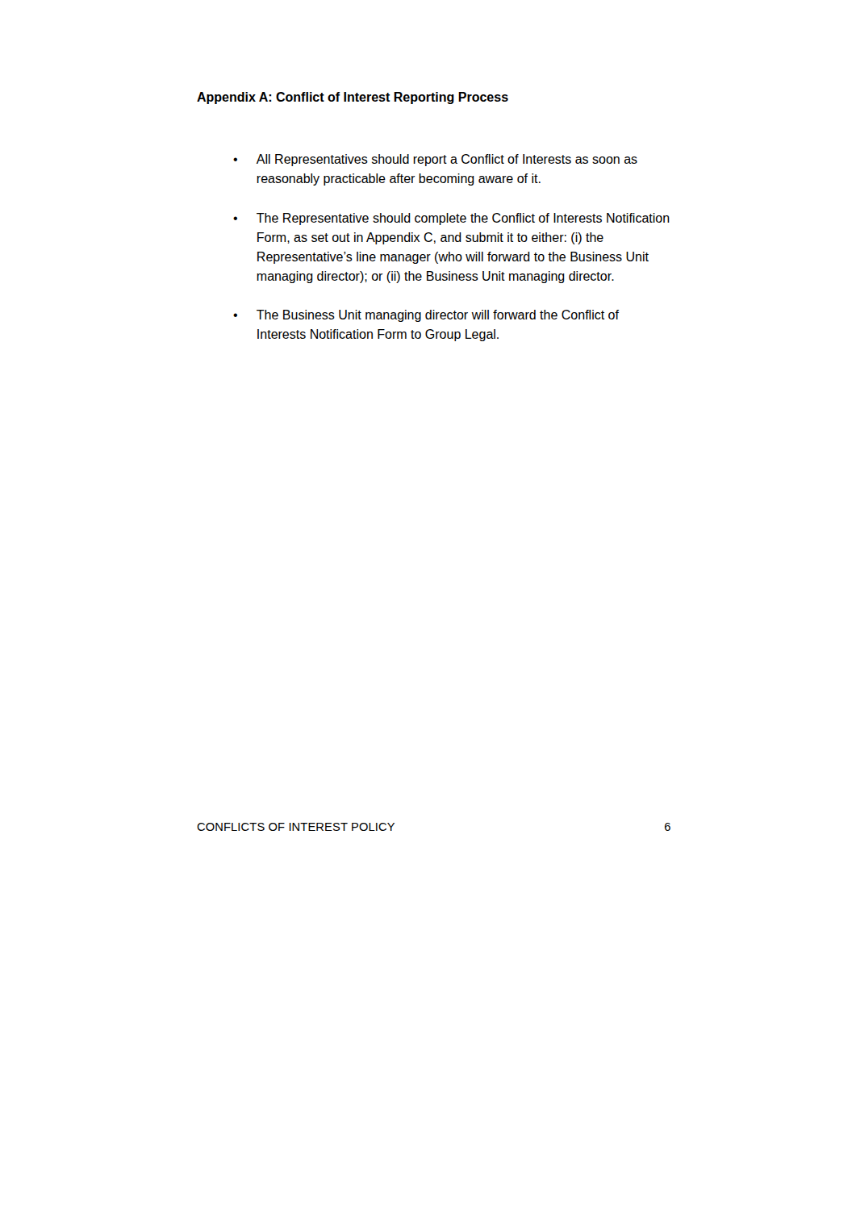Appendix A: Conflict of Interest Reporting Process
All Representatives should report a Conflict of Interests as soon as reasonably practicable after becoming aware of it.
The Representative should complete the Conflict of Interests Notification Form, as set out in Appendix C, and submit it to either: (i) the Representative’s line manager (who will forward to the Business Unit managing director); or (ii) the Business Unit managing director.
The Business Unit managing director will forward the Conflict of Interests Notification Form to Group Legal.
CONFLICTS OF INTEREST POLICY 6